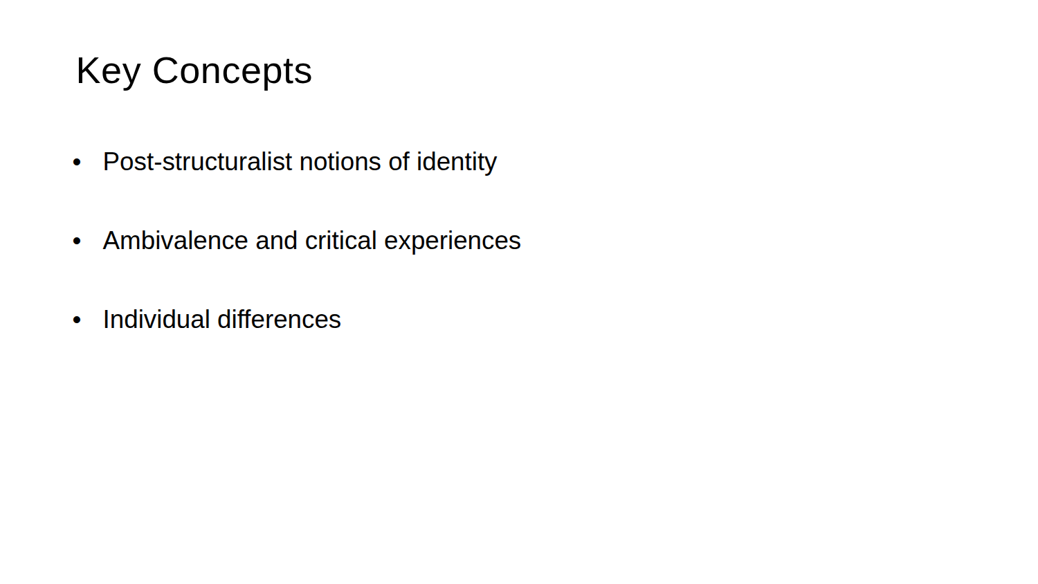Key Concepts
Post-structuralist notions of identity
Ambivalence and critical experiences
Individual differences